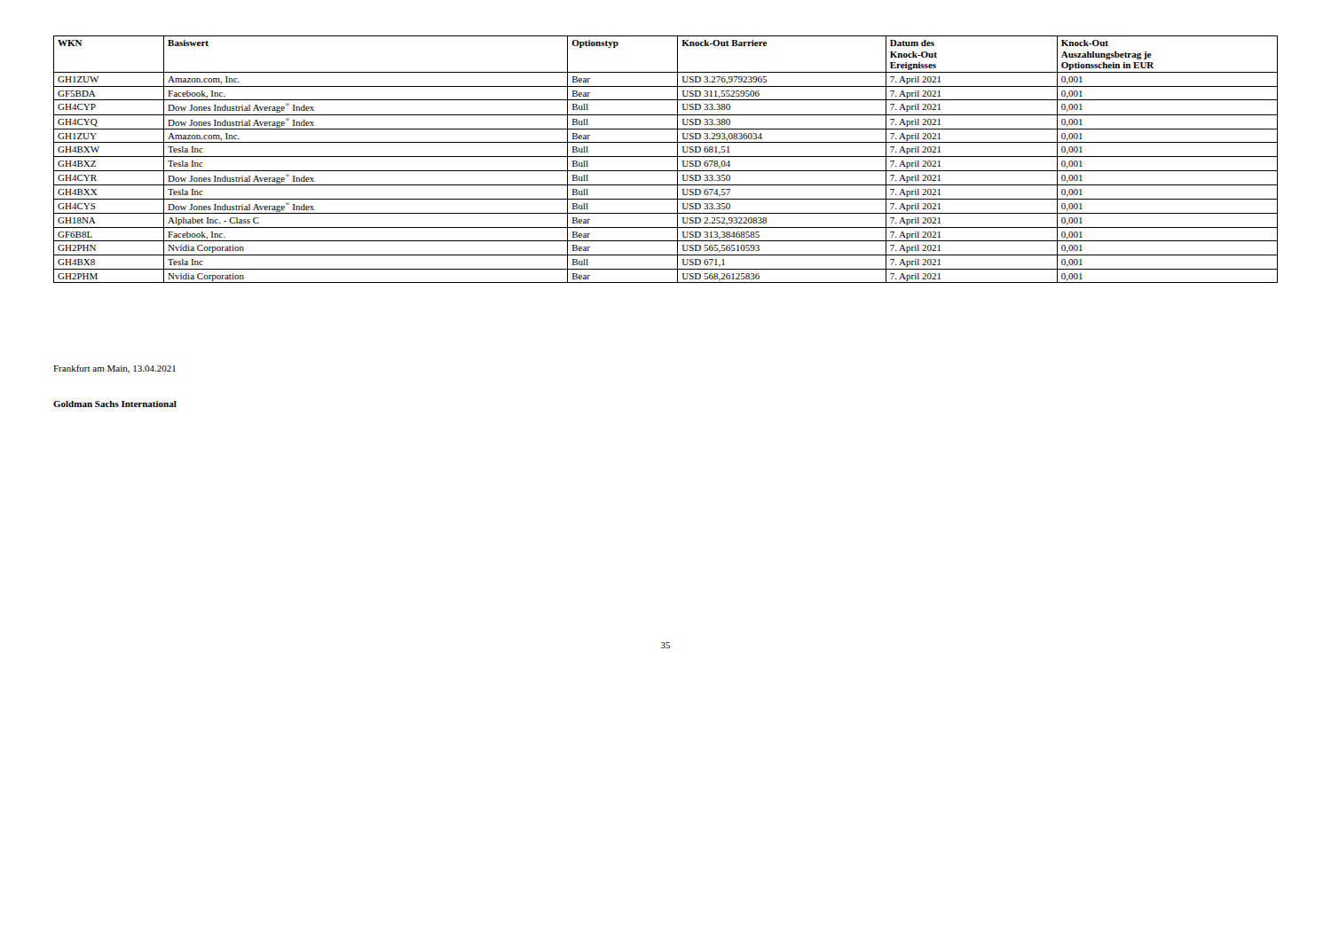| WKN | Basiswert | Optionstyp | Knock-Out Barriere | Datum des Knock-Out Ereignisses | Knock-Out Auszahlungsbetrag je Optionsschein in EUR |
| --- | --- | --- | --- | --- | --- |
| GH1ZUW | Amazon.com, Inc. | Bear | USD 3.276,97923965 | 7. April 2021 | 0,001 |
| GF5BDA | Facebook, Inc. | Bear | USD 311,55259506 | 7. April 2021 | 0,001 |
| GH4CYP | Dow Jones Industrial Average ® Index | Bull | USD 33.380 | 7. April 2021 | 0,001 |
| GH4CYQ | Dow Jones Industrial Average ® Index | Bull | USD 33.380 | 7. April 2021 | 0,001 |
| GH1ZUY | Amazon.com, Inc. | Bear | USD 3.293,0836034 | 7. April 2021 | 0,001 |
| GH4BXW | Tesla Inc | Bull | USD 681,51 | 7. April 2021 | 0,001 |
| GH4BXZ | Tesla Inc | Bull | USD 678,04 | 7. April 2021 | 0,001 |
| GH4CYR | Dow Jones Industrial Average ® Index | Bull | USD 33.350 | 7. April 2021 | 0,001 |
| GH4BXX | Tesla Inc | Bull | USD 674,57 | 7. April 2021 | 0,001 |
| GH4CYS | Dow Jones Industrial Average ® Index | Bull | USD 33.350 | 7. April 2021 | 0,001 |
| GH18NA | Alphabet Inc. - Class C | Bear | USD 2.252,93220838 | 7. April 2021 | 0,001 |
| GF6B8L | Facebook, Inc. | Bear | USD 313,38468585 | 7. April 2021 | 0,001 |
| GH2PHN | Nvidia Corporation | Bear | USD 565,56510593 | 7. April 2021 | 0,001 |
| GH4BX8 | Tesla Inc | Bull | USD 671,1 | 7. April 2021 | 0,001 |
| GH2PHM | Nvidia Corporation | Bear | USD 568,26125836 | 7. April 2021 | 0,001 |
Frankfurt am Main, 13.04.2021
Goldman Sachs International
35